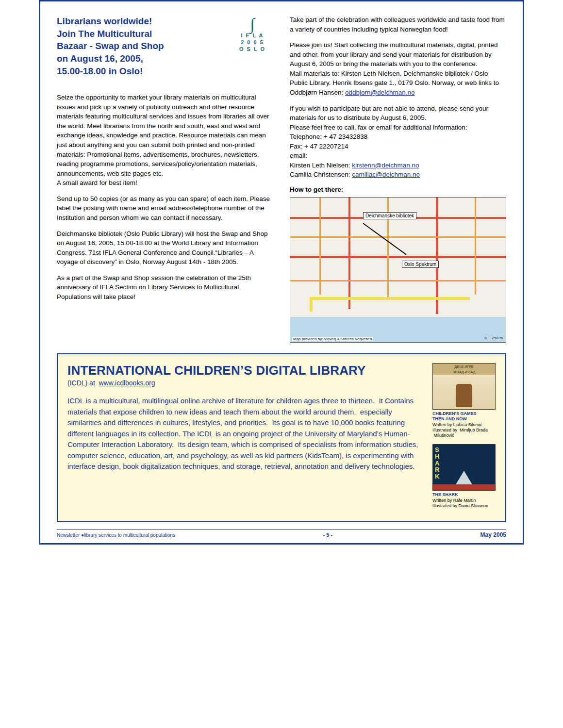Librarians worldwide!
Join The Multicultural
Bazaar - Swap and Shop
on August 16, 2005,
15.00-18.00 in Oslo!
∫
I F L A
2 0 0 5
O S L O
Seize the opportunity to market your library materials on multicultural issues and pick up a variety of publicity outreach and other resource materials featuring multicultural services and issues from libraries all over the world. Meet librarians from the north and south, east and west and exchange ideas, knowledge and practice. Resource materials can mean just about anything and you can submit both printed and non-printed materials: Promotional items, advertisements, brochures, newsletters, reading programme promotions, services/policy/orientation materials, announcements, web site pages etc.
A small award for best item!
Send up to 50 copies (or as many as you can spare) of each item. Please label the posting with name and email address/telephone number of the Institution and person whom we can contact if necessary.
Deichmanske bibliotek (Oslo Public Library) will host the Swap and Shop on August 16, 2005, 15.00-18.00 at the World Library and Information Congress. 71st IFLA General Conference and Council.“Libraries – A voyage of discovery” in Oslo, Norway August 14th - 18th 2005.
As a part of the Swap and Shop session the celebration of the 25th anniversary of IFLA Section on Library Services to Multicultural Populations will take place!
Take part of the celebration with colleagues worldwide and taste food from a variety of countries including typical Norwegian food!
Please join us! Start collecting the multicultural materials, digital, printed and other, from your library and send your materials for distribution by August 6, 2005 or bring the materials with you to the conference.
Mail materials to: Kirsten Leth Nielsen. Deichmanske bibliotek / Oslo Public Library. Henrik Ibsens gate 1., 0179 Oslo. Norway, or web links to Oddbjørn Hansen: oddbjorn@deichman.no
If you wish to participate but are not able to attend, please send your materials for us to distribute by August 6, 2005.
Please feel free to call, fax or email for additional information:
Telephone: + 47 23432838
Fax: + 47 22207214
email:
Kirsten Leth Nielsen: kirstenn@deichman.no
Camilla Christensen: camillac@deichman.no
How to get there:
Deichmanske bibliotek
Oslo Spektrum
Map provided by: Vioveg & Statens Vegvesen
0 250 m
INTERNATIONAL CHILDREN’S DIGITAL LIBRARY
(ICDL) at www.icdlbooks.org
ICDL is a multicultural, multilingual online archive of literature for children ages three to thirteen. It Contains materials that expose children to new ideas and teach them about the world around them, especially similarities and differences in cultures, lifestyles, and priorities. Its goal is to have 10,000 books featuring different languages in its collection. The ICDL is an ongoing project of the University of Maryland’s Human-Computer Interaction Laboratory. Its design team, which is comprised of specialists from information studies, computer science, education, art, and psychology, as well as kid partners (KidsTeam), is experimenting with interface design, book digitalization techniques, and storage, retrieval, annotation and delivery technologies.
ДЕЧЕ ИГРЕ
НЕКАД И САД
CHILDREN’S GAMES
THEN AND NOW
Written by Ljubica Sikimić
Illustrated by Miroljub Brada Milutinović
S
H
A
R
K
THE SHARK
Written by Rafe Martin
Illustrated by David Shannon
Newsletter ●library services to multicultural populations
- 5 -
May 2005